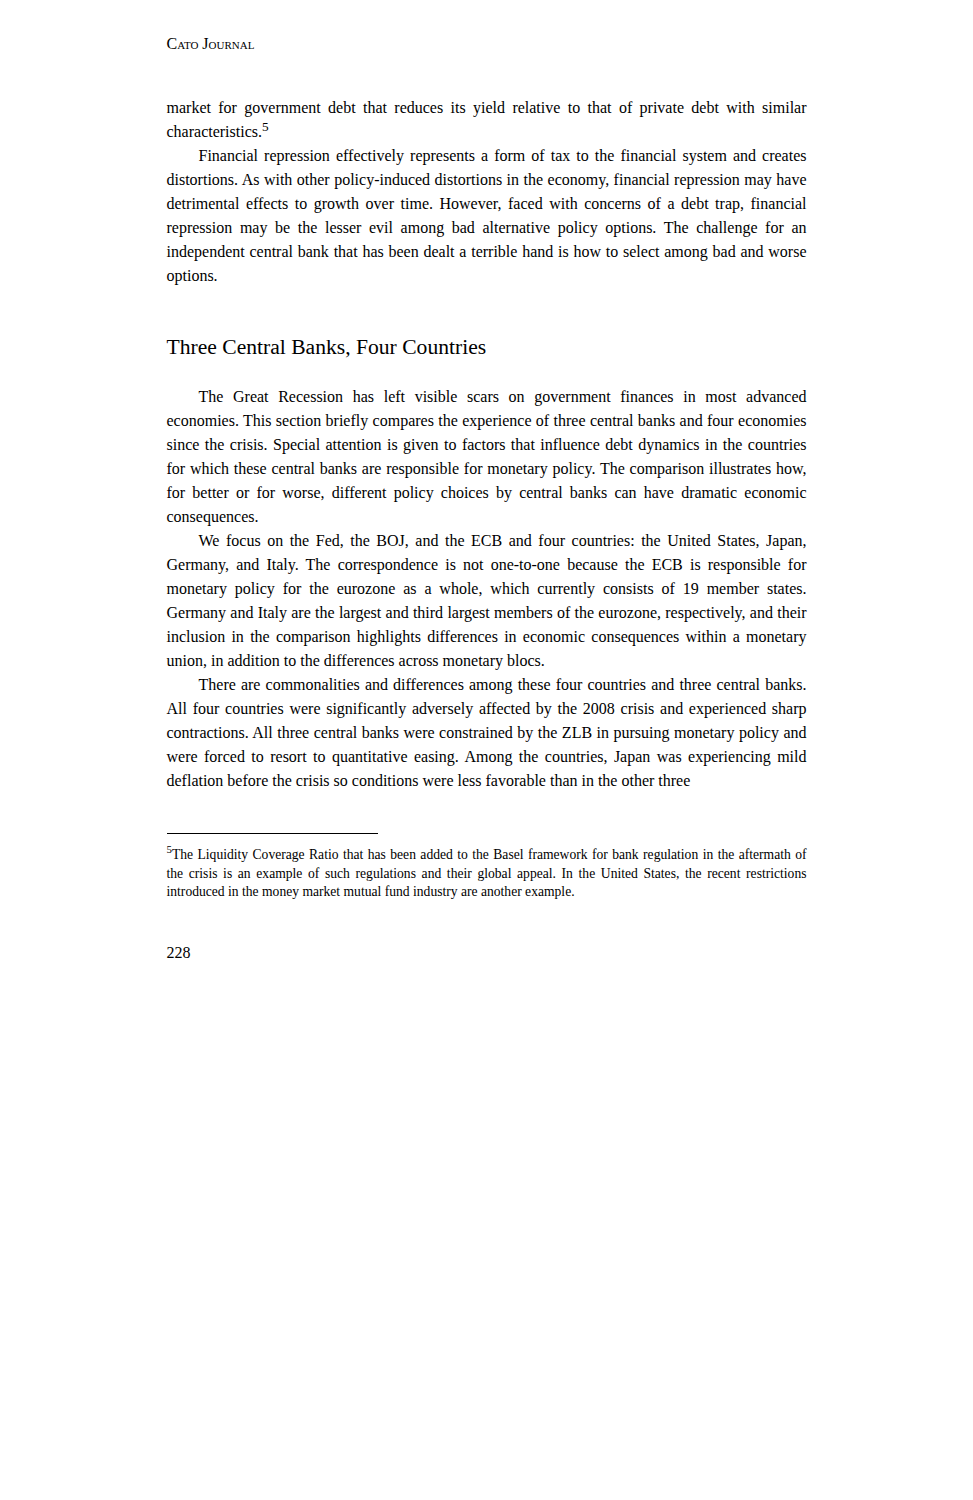Cato Journal
market for government debt that reduces its yield relative to that of private debt with similar characteristics.5
Financial repression effectively represents a form of tax to the financial system and creates distortions. As with other policy-induced distortions in the economy, financial repression may have detrimental effects to growth over time. However, faced with concerns of a debt trap, financial repression may be the lesser evil among bad alternative policy options. The challenge for an independent central bank that has been dealt a terrible hand is how to select among bad and worse options.
Three Central Banks, Four Countries
The Great Recession has left visible scars on government finances in most advanced economies. This section briefly compares the experience of three central banks and four economies since the crisis. Special attention is given to factors that influence debt dynamics in the countries for which these central banks are responsible for monetary policy. The comparison illustrates how, for better or for worse, different policy choices by central banks can have dramatic economic consequences.
We focus on the Fed, the BOJ, and the ECB and four countries: the United States, Japan, Germany, and Italy. The correspondence is not one-to-one because the ECB is responsible for monetary policy for the eurozone as a whole, which currently consists of 19 member states. Germany and Italy are the largest and third largest members of the eurozone, respectively, and their inclusion in the comparison highlights differences in economic consequences within a monetary union, in addition to the differences across monetary blocs.
There are commonalities and differences among these four countries and three central banks. All four countries were significantly adversely affected by the 2008 crisis and experienced sharp contractions. All three central banks were constrained by the ZLB in pursuing monetary policy and were forced to resort to quantitative easing. Among the countries, Japan was experiencing mild deflation before the crisis so conditions were less favorable than in the other three
5The Liquidity Coverage Ratio that has been added to the Basel framework for bank regulation in the aftermath of the crisis is an example of such regulations and their global appeal. In the United States, the recent restrictions introduced in the money market mutual fund industry are another example.
228